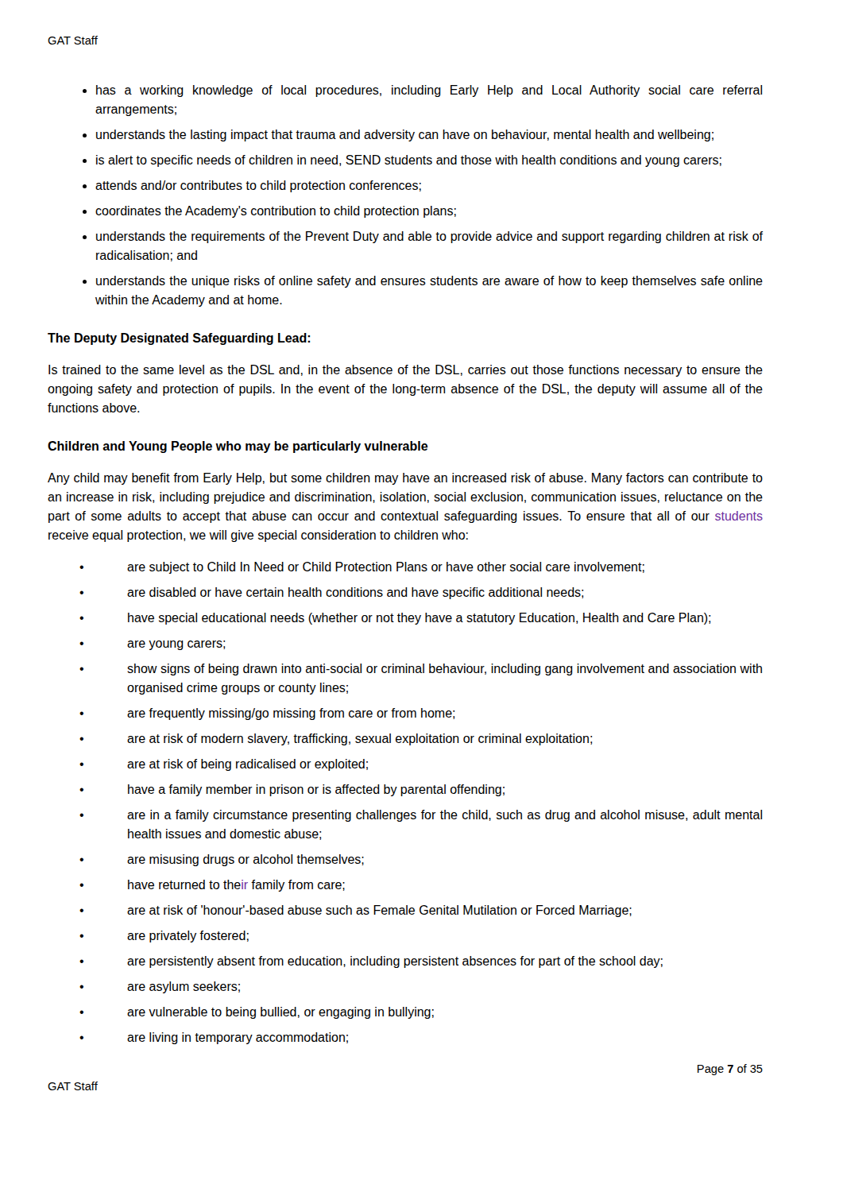GAT Staff
has a working knowledge of local procedures, including Early Help and Local Authority social care referral arrangements;
understands the lasting impact that trauma and adversity can have on behaviour, mental health and wellbeing;
is alert to specific needs of children in need, SEND students and those with health conditions and young carers;
attends and/or contributes to child protection conferences;
coordinates the Academy's contribution to child protection plans;
understands the requirements of the Prevent Duty and able to provide advice and support regarding children at risk of radicalisation; and
understands the unique risks of online safety and ensures students are aware of how to keep themselves safe online within the Academy and at home.
The Deputy Designated Safeguarding Lead:
Is trained to the same level as the DSL and, in the absence of the DSL, carries out those functions necessary to ensure the ongoing safety and protection of pupils. In the event of the long-term absence of the DSL, the deputy will assume all of the functions above.
Children and Young People who may be particularly vulnerable
Any child may benefit from Early Help, but some children may have an increased risk of abuse. Many factors can contribute to an increase in risk, including prejudice and discrimination, isolation, social exclusion, communication issues, reluctance on the part of some adults to accept that abuse can occur and contextual safeguarding issues. To ensure that all of our students receive equal protection, we will give special consideration to children who:
are subject to Child In Need or Child Protection Plans or have other social care involvement;
are disabled or have certain health conditions and have specific additional needs;
have special educational needs (whether or not they have a statutory Education, Health and Care Plan);
are young carers;
show signs of being drawn into anti-social or criminal behaviour, including gang involvement and association with organised crime groups or county lines;
are frequently missing/go missing from care or from home;
are at risk of modern slavery, trafficking, sexual exploitation or criminal exploitation;
are at risk of being radicalised or exploited;
have a family member in prison or is affected by parental offending;
are in a family circumstance presenting challenges for the child, such as drug and alcohol misuse, adult mental health issues and domestic abuse;
are misusing drugs or alcohol themselves;
have returned to their family from care;
are at risk of 'honour'-based abuse such as Female Genital Mutilation or Forced Marriage;
are privately fostered;
are persistently absent from education, including persistent absences for part of the school day;
are asylum seekers;
are vulnerable to being bullied, or engaging in bullying;
are living in temporary accommodation;
Page 7 of 35
GAT Staff